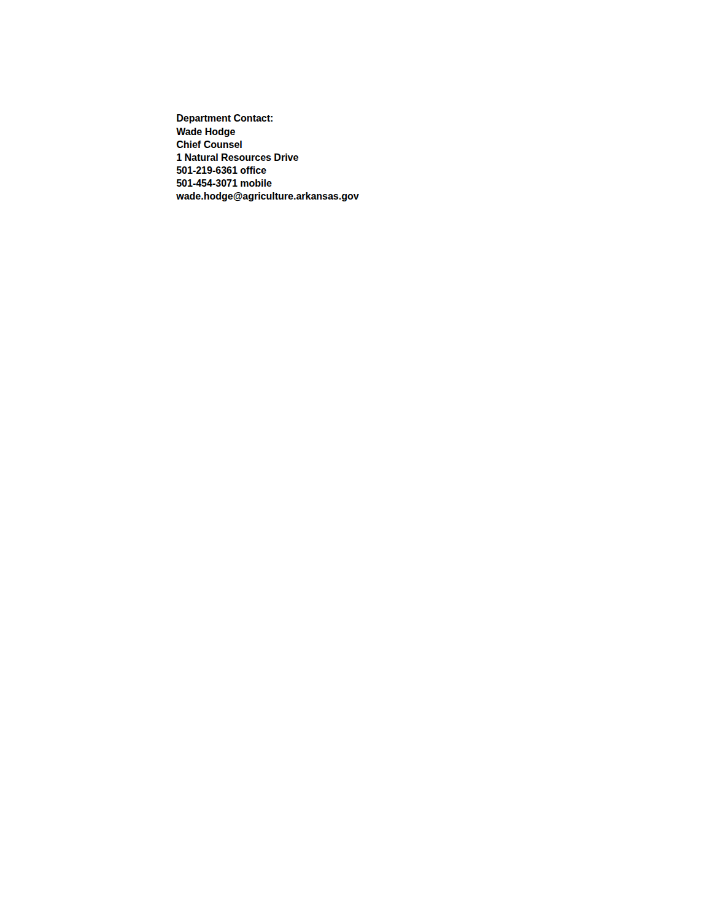Department Contact:
Wade Hodge
Chief Counsel
1 Natural Resources Drive
501-219-6361 office
501-454-3071 mobile
wade.hodge@agriculture.arkansas.gov